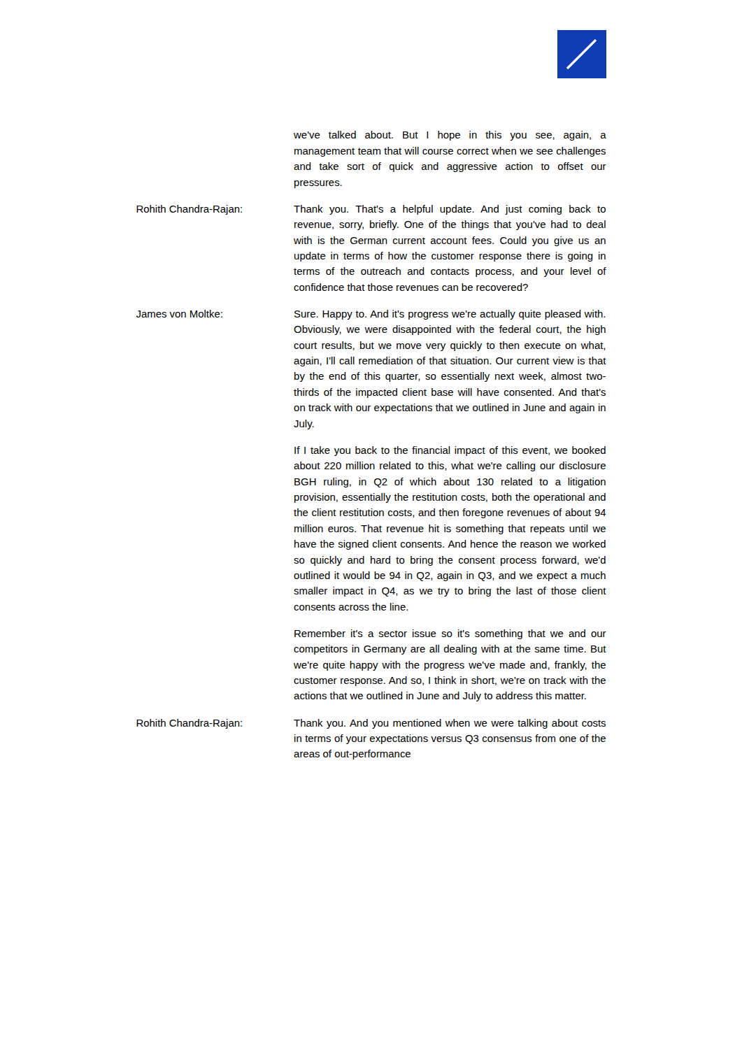| | we've talked about. But I hope in this you see, again, a management team that will course correct when we see challenges and take sort of quick and aggressive action to offset our pressures. |
| Rohith Chandra-Rajan: | Thank you. That's a helpful update. And just coming back to revenue, sorry, briefly. One of the things that you've had to deal with is the German current account fees. Could you give us an update in terms of how the customer response there is going in terms of the outreach and contacts process, and your level of confidence that those revenues can be recovered? |
| James von Moltke: | Sure. Happy to. And it's progress we're actually quite pleased with. Obviously, we were disappointed with the federal court, the high court results, but we move very quickly to then execute on what, again, I'll call remediation of that situation. Our current view is that by the end of this quarter, so essentially next week, almost two-thirds of the impacted client base will have consented. And that's on track with our expectations that we outlined in June and again in July. If I take you back to the financial impact of this event, we booked about 220 million related to this, what we're calling our disclosure BGH ruling, in Q2 of which about 130 related to a litigation provision, essentially the restitution costs, both the operational and the client restitution costs, and then foregone revenues of about 94 million euros. That revenue hit is something that repeats until we have the signed client consents. And hence the reason we worked so quickly and hard to bring the consent process forward, we'd outlined it would be 94 in Q2, again in Q3, and we expect a much smaller impact in Q4, as we try to bring the last of those client consents across the line. Remember it's a sector issue so it's something that we and our competitors in Germany are all dealing with at the same time. But we're quite happy with the progress we've made and, frankly, the customer response. And so, I think in short, we're on track with the actions that we outlined in June and July to address this matter. |
| Rohith Chandra-Rajan: | Thank you. And you mentioned when we were talking about costs in terms of your expectations versus Q3 consensus from one of the areas of out-performance |